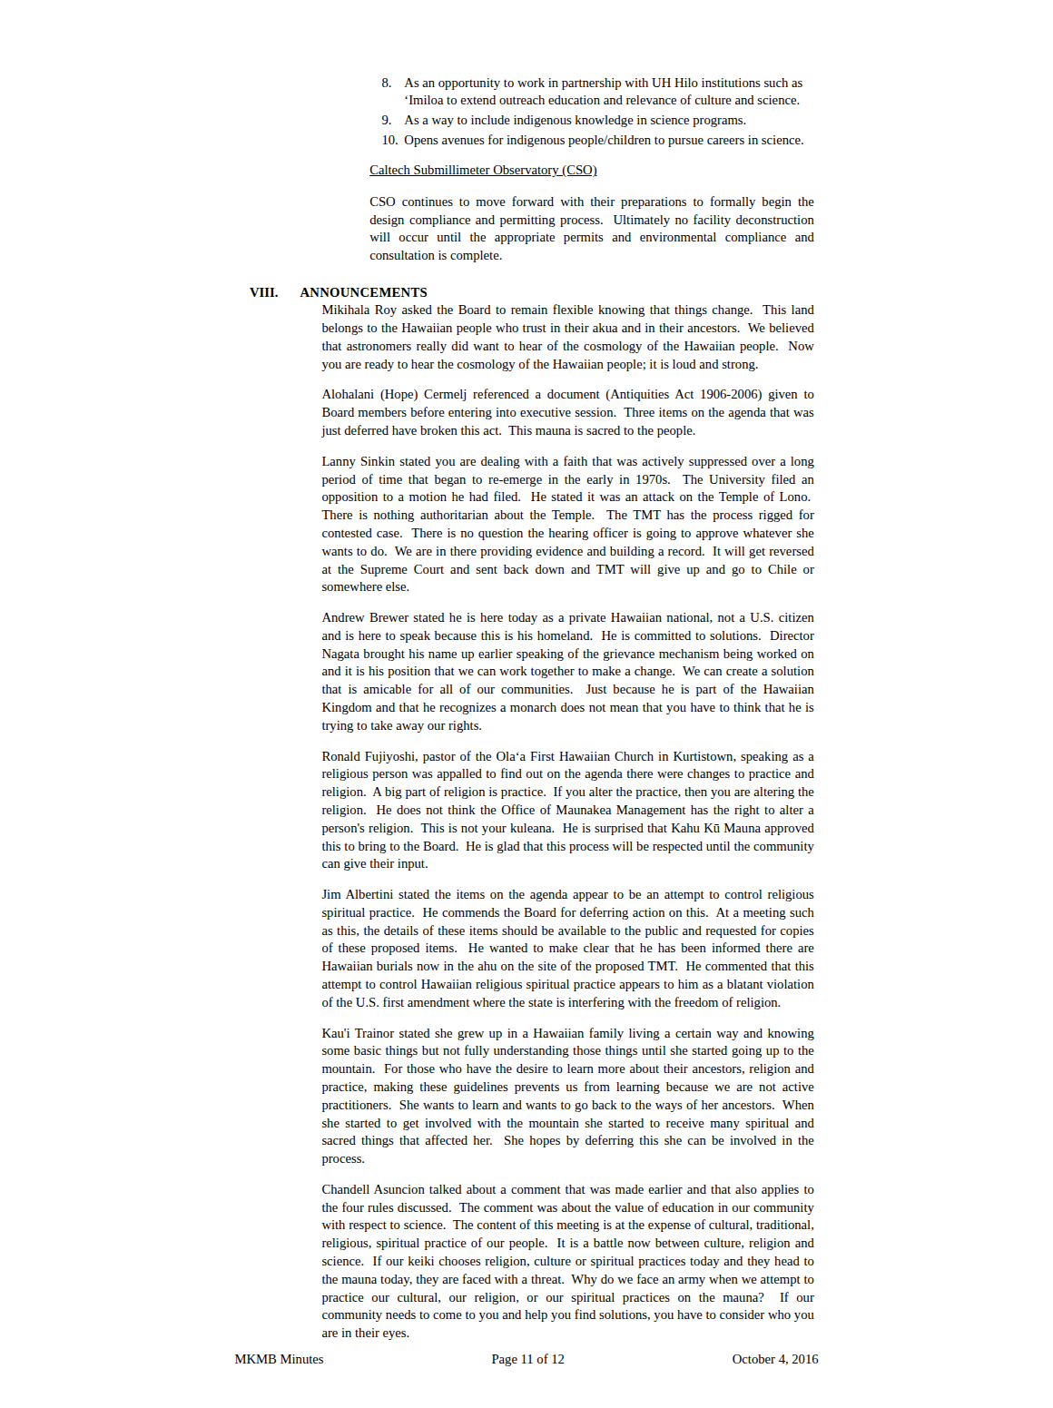8. As an opportunity to work in partnership with UH Hilo institutions such as ʻImiloa to extend outreach education and relevance of culture and science.
9. As a way to include indigenous knowledge in science programs.
10. Opens avenues for indigenous people/children to pursue careers in science.
Caltech Submillimeter Observatory (CSO)
CSO continues to move forward with their preparations to formally begin the design compliance and permitting process. Ultimately no facility deconstruction will occur until the appropriate permits and environmental compliance and consultation is complete.
VIII. ANNOUNCEMENTS
Mikihala Roy asked the Board to remain flexible knowing that things change. This land belongs to the Hawaiian people who trust in their akua and in their ancestors. We believed that astronomers really did want to hear of the cosmology of the Hawaiian people. Now you are ready to hear the cosmology of the Hawaiian people; it is loud and strong.
Alohalani (Hope) Cermelj referenced a document (Antiquities Act 1906-2006) given to Board members before entering into executive session. Three items on the agenda that was just deferred have broken this act. This mauna is sacred to the people.
Lanny Sinkin stated you are dealing with a faith that was actively suppressed over a long period of time that began to re-emerge in the early in 1970s. The University filed an opposition to a motion he had filed. He stated it was an attack on the Temple of Lono. There is nothing authoritarian about the Temple. The TMT has the process rigged for contested case. There is no question the hearing officer is going to approve whatever she wants to do. We are in there providing evidence and building a record. It will get reversed at the Supreme Court and sent back down and TMT will give up and go to Chile or somewhere else.
Andrew Brewer stated he is here today as a private Hawaiian national, not a U.S. citizen and is here to speak because this is his homeland. He is committed to solutions. Director Nagata brought his name up earlier speaking of the grievance mechanism being worked on and it is his position that we can work together to make a change. We can create a solution that is amicable for all of our communities. Just because he is part of the Hawaiian Kingdom and that he recognizes a monarch does not mean that you have to think that he is trying to take away our rights.
Ronald Fujiyoshi, pastor of the Olaʻa First Hawaiian Church in Kurtistown, speaking as a religious person was appalled to find out on the agenda there were changes to practice and religion. A big part of religion is practice. If you alter the practice, then you are altering the religion. He does not think the Office of Maunakea Management has the right to alter a person's religion. This is not your kuleana. He is surprised that Kahu Kū Mauna approved this to bring to the Board. He is glad that this process will be respected until the community can give their input.
Jim Albertini stated the items on the agenda appear to be an attempt to control religious spiritual practice. He commends the Board for deferring action on this. At a meeting such as this, the details of these items should be available to the public and requested for copies of these proposed items. He wanted to make clear that he has been informed there are Hawaiian burials now in the ahu on the site of the proposed TMT. He commented that this attempt to control Hawaiian religious spiritual practice appears to him as a blatant violation of the U.S. first amendment where the state is interfering with the freedom of religion.
Kau'i Trainor stated she grew up in a Hawaiian family living a certain way and knowing some basic things but not fully understanding those things until she started going up to the mountain. For those who have the desire to learn more about their ancestors, religion and practice, making these guidelines prevents us from learning because we are not active practitioners. She wants to learn and wants to go back to the ways of her ancestors. When she started to get involved with the mountain she started to receive many spiritual and sacred things that affected her. She hopes by deferring this she can be involved in the process.
Chandell Asuncion talked about a comment that was made earlier and that also applies to the four rules discussed. The comment was about the value of education in our community with respect to science. The content of this meeting is at the expense of cultural, traditional, religious, spiritual practice of our people. It is a battle now between culture, religion and science. If our keiki chooses religion, culture or spiritual practices today and they head to the mauna today, they are faced with a threat. Why do we face an army when we attempt to practice our cultural, our religion, or our spiritual practices on the mauna? If our community needs to come to you and help you find solutions, you have to consider who you are in their eyes.
MKMB Minutes Page 11 of 12 October 4, 2016